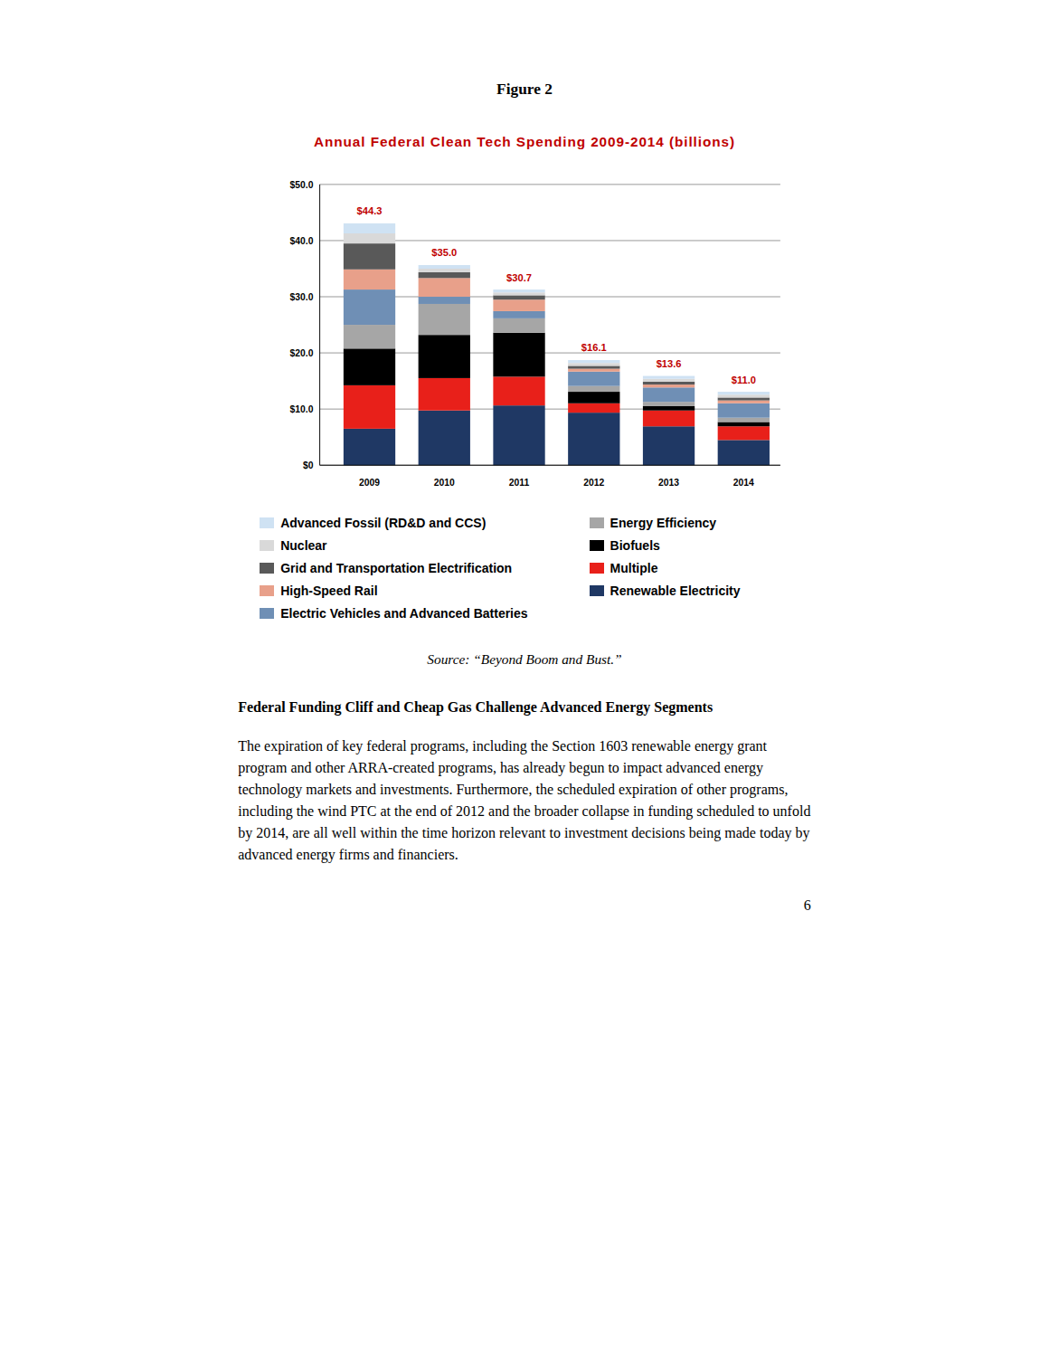Figure 2
Annual Federal Clean Tech Spending 2009-2014 (billions)
$50.0 $40.0 $30.0 $20.0 $10.0 $0 $44.3 $35.0 $30.7 $16.1 $13.6 $11.0 2009 2010 2011 2012 2013 2014
| Advanced Fossil (RD&D and CCS) | Energy Efficiency |
| Nuclear | Biofuels |
| Grid and Transportation Electrification | Multiple |
| High-Speed Rail | Renewable Electricity |
| Electric Vehicles and Advanced Batteries |
Source: “Beyond Boom and Bust.”
Federal Funding Cliff and Cheap Gas Challenge Advanced Energy Segments
The expiration of key federal programs, including the Section 1603 renewable energy grant program and other ARRA-created programs, has already begun to impact advanced energy technology markets and investments. Furthermore, the scheduled expiration of other programs, including the wind PTC at the end of 2012 and the broader collapse in funding scheduled to unfold by 2014, are all well within the time horizon relevant to investment decisions being made today by advanced energy firms and financiers.
6